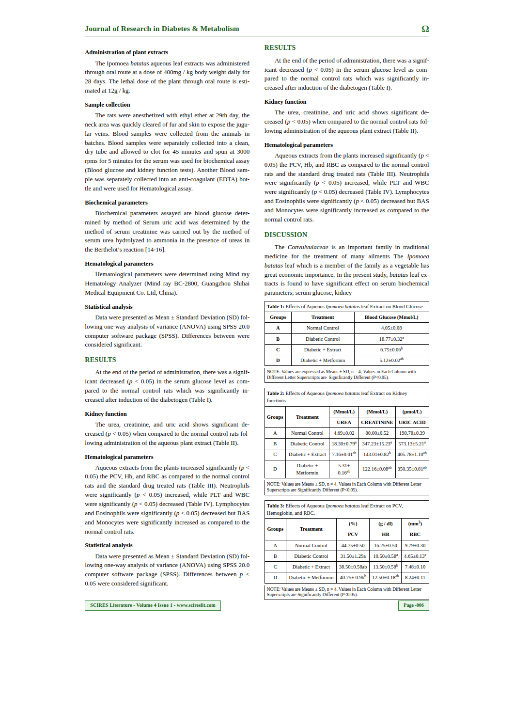Journal of Research in Diabetes & Metabolism
Ω
Administration of plant extracts
The Ipomoea batatas aqueous leaf extracts was administered through oral route at a dose of 400mg / kg body weight daily for 28 days. The lethal dose of the plant through oral route is estimated at 12g / kg.
Sample collection
The rats were anesthetized with ethyl ether at 29th day, the neck area was quickly cleared of fur and skin to expose the jugular veins. Blood samples were collected from the animals in batches. Blood samples were separately collected into a clean, dry tube and allowed to clot for 45 minutes and spun at 3000 rpms for 5 minutes for the serum was used for biochemical assay (Blood glucose and kidney function tests). Another Blood sample was separately collected into an anti-coagulant (EDTA) bottle and were used for Hematological assay.
Biochemical parameters
Biochemical parameters assayed are blood glucose determined by method of Serum uric acid was determined by the method of serum creatinine was carried out by the method of serum urea hydrolyzed to ammonia in the presence of ureas in the Berthelot’s reaction [14-16].
Hematological parameters
Hematological parameters were determined using Mind ray Hematology Analyzer (Mind ray BC-2800, Guangzhou Shihai Medical Equipment Co. Ltd, China).
Statistical analysis
Data were presented as Mean ± Standard Deviation (SD) following one-way analysis of variance (ANOVA) using SPSS 20.0 computer software package (SPSS). Differences between were considered significant.
RESULTS
At the end of the period of administration, there was a significant decreased (p < 0.05) in the serum glucose level as compared to the normal control rats which was significantly increased after induction of the diabetogen (Table I).
Kidney function
The urea, creatinine, and uric acid shows significant decreased (p < 0.05) when compared to the normal control rats following administration of the aqueous plant extract (Table II).
Hematological parameters
Aqueous extracts from the plants increased significantly (p < 0.05) the PCV, Hb, and RBC as compared to the normal control rats and the standard drug treated rats (Table III). Neutrophils were significantly (p < 0.05) increased, while PLT and WBC were significantly (p < 0.05) decreased (Table IV). Lymphocytes and Eosinophils were significantly (p < 0.05) decreased but BAS and Monocytes were significantly increased as compared to the normal control rats.
Statistical analysis
Data were presented as Mean ± Standard Deviation (SD) following one-way analysis of variance (ANOVA) using SPSS 20.0 computer software package (SPSS). Differences between p < 0.05 were considered significant.
RESULTS
At the end of the period of administration, there was a significant decreased (p < 0.05) in the serum glucose level as compared to the normal control rats which was significantly increased after induction of the diabetogen (Table I).
Kidney function
The urea, creatinine, and uric acid shows significant decreased (p < 0.05) when compared to the normal control rats following administration of the aqueous plant extract (Table II).
Hematological parameters
Aqueous extracts from the plants increased significantly (p < 0.05) the PCV, Hb, and RBC as compared to the normal control rats and the standard drug treated rats (Table III). Neutrophils were significantly (p < 0.05) increased, while PLT and WBC were significantly (p < 0.05) decreased (Table IV). Lymphocytes and Eosinophils were significantly (p < 0.05) decreased but BAS and Monocytes were significantly increased as compared to the normal control rats.
DISCUSSION
The Convulvulaceae is an important family in traditional medicine for the treatment of many ailments The Ipomoea batatas leaf which is a member of the family as a vegetable has great economic importance. In the present study, batatas leaf extracts is found to have significant effect on serum biochemical parameters; serum glucose, kidney
Table 1: Effects of Aqueous Ipomoea batatas leaf Extract on Blood Glucose.
| Groups | Treatment | Blood Glucose (Mmol/L) |
| --- | --- | --- |
| A | Normal Control | 4.05±0.08 |
| B | Diabetic Control | 18.77±0.32 a |
| C | Diabetic + Extract | 6.75±0.06 b |
| D | Diabetic + Metformin | 5.12±0.02 ab |
NOTE: Values are expressed as Means ± SD, n = 4; Values in Each Column with Different Letter Superscripts are Significantly Different (P<0.05).
Table 2: Effects of Aqueous Ipomoea batatas leaf Extract on Kidney functions.
| Groups | Treatment | (Mmol/L) | (Mmol/L) | (µmol/L) |
| --- | --- | --- | --- | --- |
| UREA | CREATININE | URIC ACID |
| A | Normal Control | 4.69±0.02 | 80.00±0.52 | 198.78±0.39 |
| B | Diabetic Control | 18.30±0.79 a | 347.23±15.23 a | 573.13±5.21 a |
| C | Diabetic + Extract | 7.16±0.01 ab | 143.01±0.82 b | 405.78±1.10 ab |
| D | Diabetic + Metformin | 5.31± 0.16 ab | 122.16±0.08 ab | 350.35±0.81 ab |
NOTE: Values are Means ± SD, n = 4. Values in Each Column with Different Letter Superscripts are Significantly Different (P<0.05).
Table 3: Effects of Aqueous Ipomoea batatas leaf Extract on PCV, Hemoglobin, and RBC.
| Groups | Treatment | (%) | (g / dl) | (mm 3 ) |
| --- | --- | --- | --- | --- |
| PCV | HB | RBC |
| A | Normal Control | 44.75±0.50 | 16.25±0.50 | 9.79±0.30 |
| B | Diabetic Control | 31.50±1.29a | 10.50±0.58 a | 4.65±0.13 a |
| C | Diabetic + Extract | 38.50±0.58ab | 13.50±0.58 b | 7.48±0.10 |
| D | Diabetic + Metformin | 40.75± 0.96 b | 12.50±0.18 ab | 8.24±0.11 |
NOTE: Values are Means ± SD, n = 4. Values in Each Column with Different Letter Superscripts are Significantly Different (P<0.05).
SCIRES Literature - Volume 4 Issue 1 - www.scireslit.com
Page -006